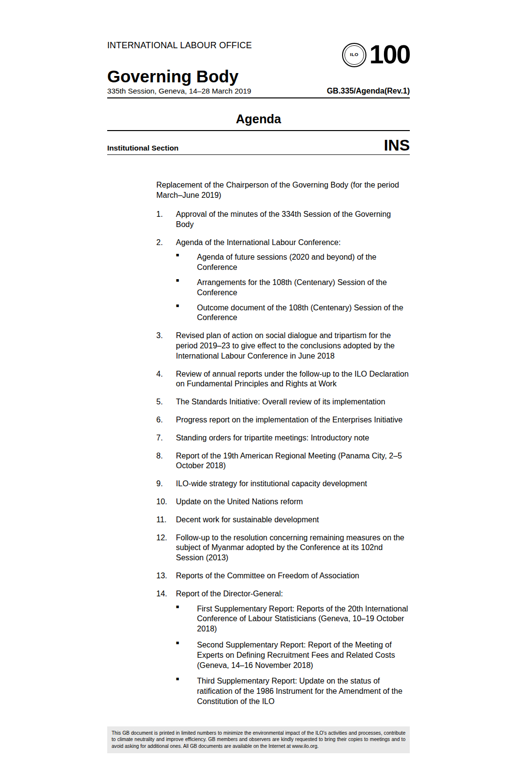ILO
100
INTERNATIONAL LABOUR OFFICE
Governing Body
335th Session, Geneva, 14–28 March 2019
GB.335/Agenda(Rev.1)
Agenda
Institutional Section
INS
Replacement of the Chairperson of the Governing Body (for the period March–June 2019)
Approval of the minutes of the 334th Session of the Governing Body
Agenda of the International Labour Conference:
Agenda of future sessions (2020 and beyond) of the Conference
Arrangements for the 108th (Centenary) Session of the Conference
Outcome document of the 108th (Centenary) Session of the Conference
Revised plan of action on social dialogue and tripartism for the period 2019–23 to give effect to the conclusions adopted by the International Labour Conference in June 2018
Review of annual reports under the follow-up to the ILO Declaration on Fundamental Principles and Rights at Work
The Standards Initiative: Overall review of its implementation
Progress report on the implementation of the Enterprises Initiative
Standing orders for tripartite meetings: Introductory note
Report of the 19th American Regional Meeting (Panama City, 2–5 October 2018)
ILO-wide strategy for institutional capacity development
Update on the United Nations reform
Decent work for sustainable development
Follow-up to the resolution concerning remaining measures on the subject of Myanmar adopted by the Conference at its 102nd Session (2013)
Reports of the Committee on Freedom of Association
Report of the Director-General:
First Supplementary Report: Reports of the 20th International Conference of Labour Statisticians (Geneva, 10–19 October 2018)
Second Supplementary Report: Report of the Meeting of Experts on Defining Recruitment Fees and Related Costs (Geneva, 14–16 November 2018)
Third Supplementary Report: Update on the status of ratification of the 1986 Instrument for the Amendment of the Constitution of the ILO
This GB document is printed in limited numbers to minimize the environmental impact of the ILO's activities and processes, contribute to climate neutrality and improve efficiency. GB members and observers are kindly requested to bring their copies to meetings and to avoid asking for additional ones. All GB documents are available on the Internet at www.ilo.org.